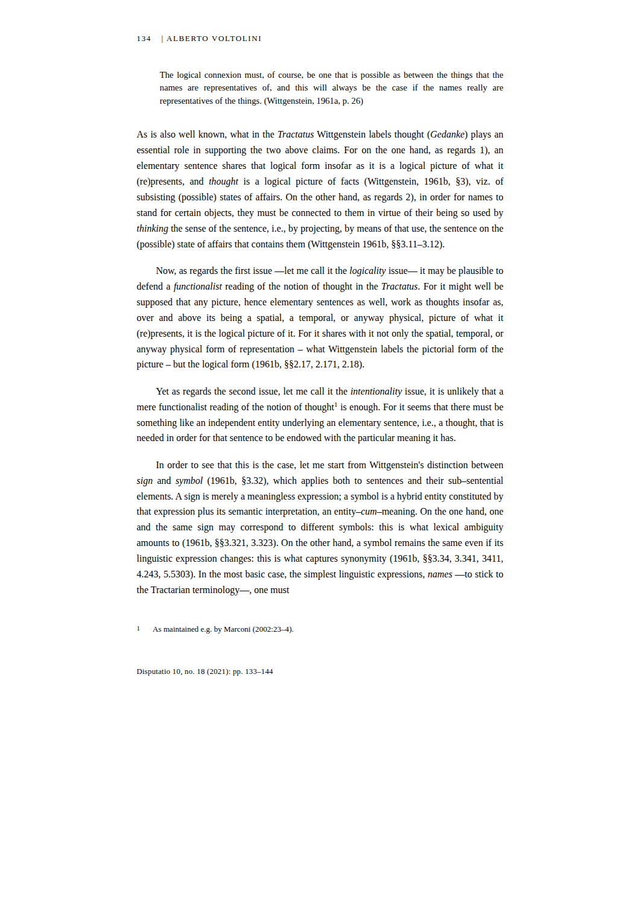134 | ALBERTO VOLTOLINI
The logical connexion must, of course, be one that is possible as between the things that the names are representatives of, and this will always be the case if the names really are representatives of the things. (Wittgenstein, 1961a, p. 26)
As is also well known, what in the Tractatus Wittgenstein labels thought (Gedanke) plays an essential role in supporting the two above claims. For on the one hand, as regards 1), an elementary sentence shares that logical form insofar as it is a logical picture of what it (re)presents, and thought is a logical picture of facts (Wittgenstein, 1961b, §3), viz. of subsisting (possible) states of affairs. On the other hand, as regards 2), in order for names to stand for certain objects, they must be connected to them in virtue of their being so used by thinking the sense of the sentence, i.e., by projecting, by means of that use, the sentence on the (possible) state of affairs that contains them (Wittgenstein 1961b, §§3.11–3.12).
Now, as regards the first issue —let me call it the logicality issue— it may be plausible to defend a functionalist reading of the notion of thought in the Tractatus. For it might well be supposed that any picture, hence elementary sentences as well, work as thoughts insofar as, over and above its being a spatial, a temporal, or anyway physical, picture of what it (re)presents, it is the logical picture of it. For it shares with it not only the spatial, temporal, or anyway physical form of representation – what Wittgenstein labels the pictorial form of the picture – but the logical form (1961b, §§2.17, 2.171, 2.18).
Yet as regards the second issue, let me call it the intentionality issue, it is unlikely that a mere functionalist reading of the notion of thought1 is enough. For it seems that there must be something like an independent entity underlying an elementary sentence, i.e., a thought, that is needed in order for that sentence to be endowed with the particular meaning it has.
In order to see that this is the case, let me start from Wittgenstein's distinction between sign and symbol (1961b, §3.32), which applies both to sentences and their sub–sentential elements. A sign is merely a meaningless expression; a symbol is a hybrid entity constituted by that expression plus its semantic interpretation, an entity–cum–meaning. On the one hand, one and the same sign may correspond to different symbols: this is what lexical ambiguity amounts to (1961b, §§3.321, 3.323). On the other hand, a symbol remains the same even if its linguistic expression changes: this is what captures synonymity (1961b, §§3.34, 3.341, 3411, 4.243, 5.5303). In the most basic case, the simplest linguistic expressions, names —to stick to the Tractarian terminology—, one must
1 As maintained e.g. by Marconi (2002:23–4).
Disputatio 10, no. 18 (2021): pp. 133–144